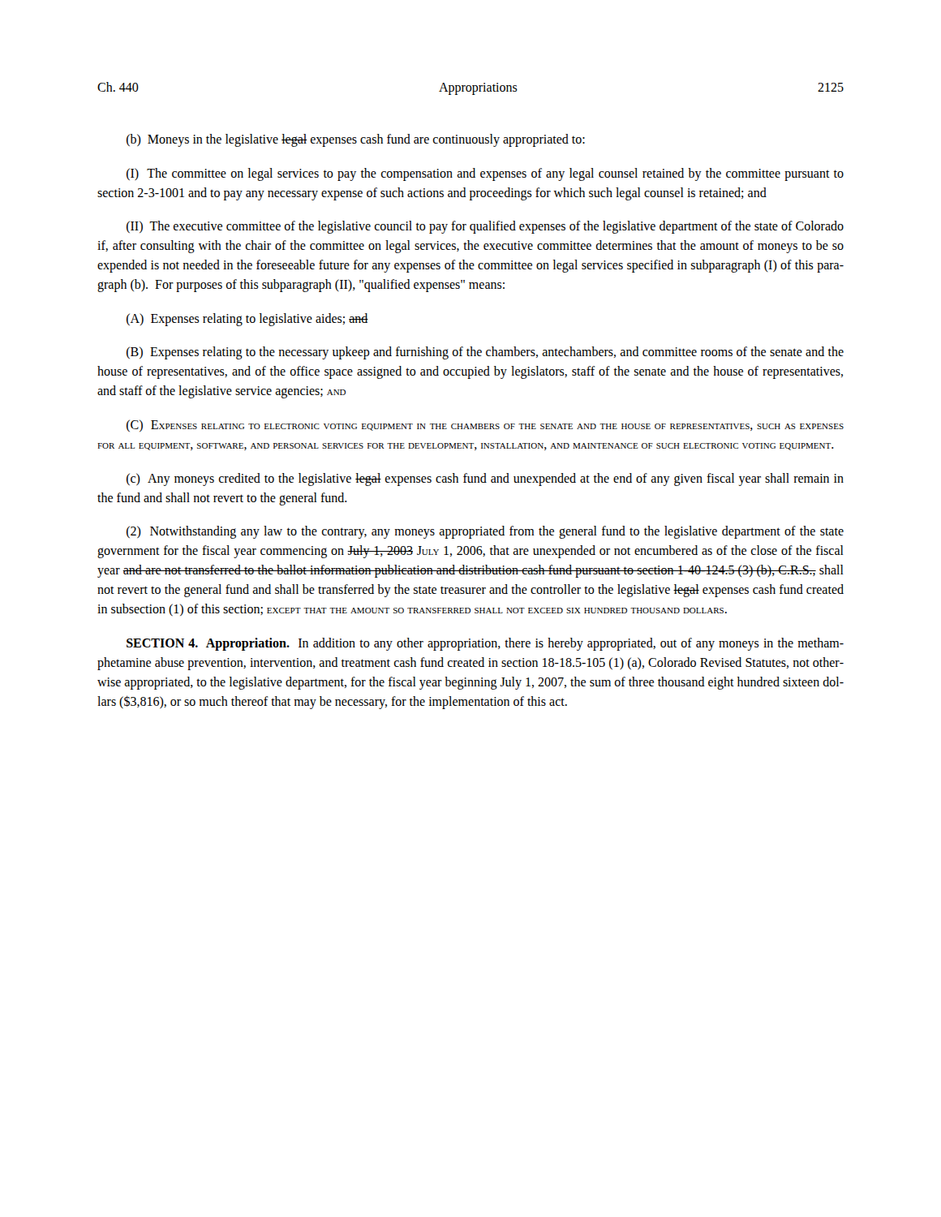Ch. 440 Appropriations 2125
(b) Moneys in the legislative legal expenses cash fund are continuously appropriated to:
(I) The committee on legal services to pay the compensation and expenses of any legal counsel retained by the committee pursuant to section 2-3-1001 and to pay any necessary expense of such actions and proceedings for which such legal counsel is retained; and
(II) The executive committee of the legislative council to pay for qualified expenses of the legislative department of the state of Colorado if, after consulting with the chair of the committee on legal services, the executive committee determines that the amount of moneys to be so expended is not needed in the foreseeable future for any expenses of the committee on legal services specified in subparagraph (I) of this paragraph (b). For purposes of this subparagraph (II), "qualified expenses" means:
(A) Expenses relating to legislative aides; and
(B) Expenses relating to the necessary upkeep and furnishing of the chambers, antechambers, and committee rooms of the senate and the house of representatives, and of the office space assigned to and occupied by legislators, staff of the senate and the house of representatives, and staff of the legislative service agencies; and
(C) Expenses relating to electronic voting equipment in the chambers of the senate and the house of representatives, such as expenses for all equipment, software, and personal services for the development, installation, and maintenance of such electronic voting equipment.
(c) Any moneys credited to the legislative legal expenses cash fund and unexpended at the end of any given fiscal year shall remain in the fund and shall not revert to the general fund.
(2) Notwithstanding any law to the contrary, any moneys appropriated from the general fund to the legislative department of the state government for the fiscal year commencing on July 1, 2003 July 1, 2006, that are unexpended or not encumbered as of the close of the fiscal year and are not transferred to the ballot information publication and distribution cash fund pursuant to section 1-40-124.5 (3) (b), C.R.S., shall not revert to the general fund and shall be transferred by the state treasurer and the controller to the legislative legal expenses cash fund created in subsection (1) of this section; except that the amount so transferred shall not exceed six hundred thousand dollars.
SECTION 4. Appropriation. In addition to any other appropriation, there is hereby appropriated, out of any moneys in the methamphetamine abuse prevention, intervention, and treatment cash fund created in section 18-18.5-105 (1) (a), Colorado Revised Statutes, not otherwise appropriated, to the legislative department, for the fiscal year beginning July 1, 2007, the sum of three thousand eight hundred sixteen dollars ($3,816), or so much thereof that may be necessary, for the implementation of this act.